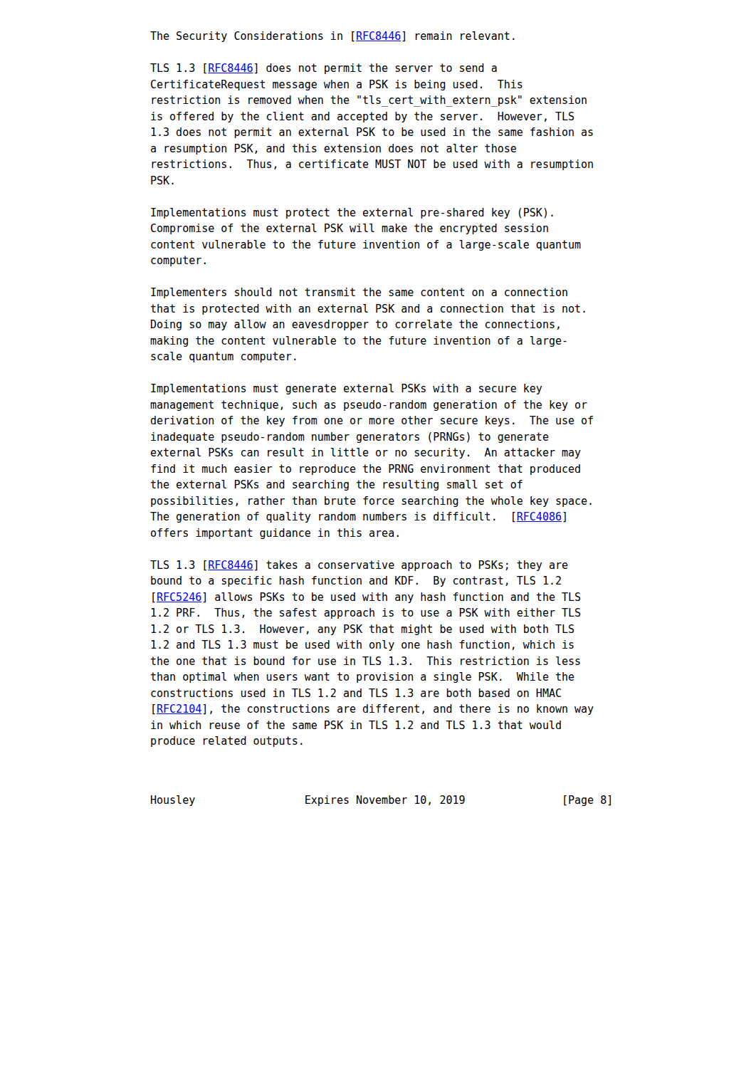The Security Considerations in [RFC8446] remain relevant.
TLS 1.3 [RFC8446] does not permit the server to send a CertificateRequest message when a PSK is being used. This restriction is removed when the "tls_cert_with_extern_psk" extension is offered by the client and accepted by the server. However, TLS 1.3 does not permit an external PSK to be used in the same fashion as a resumption PSK, and this extension does not alter those restrictions. Thus, a certificate MUST NOT be used with a resumption PSK.
Implementations must protect the external pre-shared key (PSK). Compromise of the external PSK will make the encrypted session content vulnerable to the future invention of a large-scale quantum computer.
Implementers should not transmit the same content on a connection that is protected with an external PSK and a connection that is not. Doing so may allow an eavesdropper to correlate the connections, making the content vulnerable to the future invention of a large- scale quantum computer.
Implementations must generate external PSKs with a secure key management technique, such as pseudo-random generation of the key or derivation of the key from one or more other secure keys. The use of inadequate pseudo-random number generators (PRNGs) to generate external PSKs can result in little or no security. An attacker may find it much easier to reproduce the PRNG environment that produced the external PSKs and searching the resulting small set of possibilities, rather than brute force searching the whole key space. The generation of quality random numbers is difficult. [RFC4086] offers important guidance in this area.
TLS 1.3 [RFC8446] takes a conservative approach to PSKs; they are bound to a specific hash function and KDF. By contrast, TLS 1.2 [RFC5246] allows PSKs to be used with any hash function and the TLS 1.2 PRF. Thus, the safest approach is to use a PSK with either TLS 1.2 or TLS 1.3. However, any PSK that might be used with both TLS 1.2 and TLS 1.3 must be used with only one hash function, which is the one that is bound for use in TLS 1.3. This restriction is less than optimal when users want to provision a single PSK. While the constructions used in TLS 1.2 and TLS 1.3 are both based on HMAC [RFC2104], the constructions are different, and there is no known way in which reuse of the same PSK in TLS 1.2 and TLS 1.3 that would produce related outputs.
Housley Expires November 10, 2019 [Page 8]